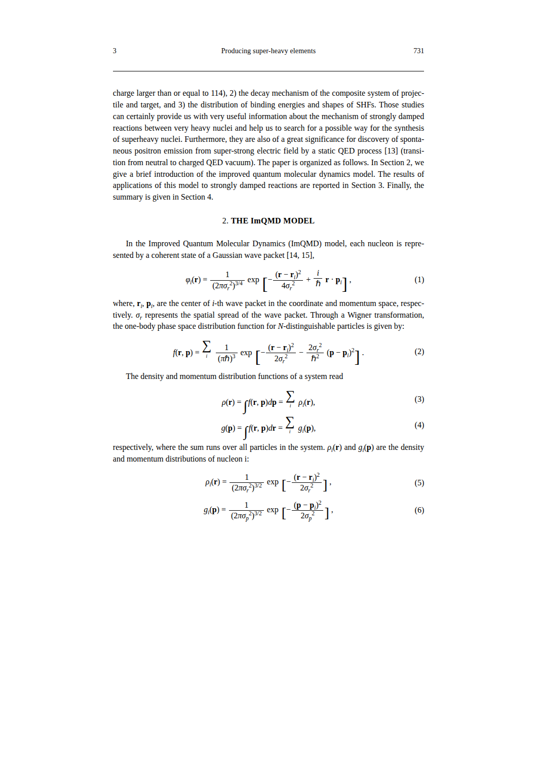3 Producing super-heavy elements 731
charge larger than or equal to 114), 2) the decay mechanism of the composite system of projectile and target, and 3) the distribution of binding energies and shapes of SHFs. Those studies can certainly provide us with very useful information about the mechanism of strongly damped reactions between very heavy nuclei and help us to search for a possible way for the synthesis of superheavy nuclei. Furthermore, they are also of a great significance for discovery of spontaneous positron emission from super-strong electric field by a static QED process [13] (transition from neutral to charged QED vacuum). The paper is organized as follows. In Section 2, we give a brief introduction of the improved quantum molecular dynamics model. The results of applications of this model to strongly damped reactions are reported in Section 3. Finally, the summary is given in Section 4.
2. THE ImQMD MODEL
In the Improved Quantum Molecular Dynamics (ImQMD) model, each nucleon is represented by a coherent state of a Gaussian wave packet [14, 15],
φi(r) = 1(2πσr2)3/4 exp [−(r − ri)24σr2 + iℏ r · pi] ,
(1)
where, ri, pi, are the center of i-th wave packet in the coordinate and momentum space, respectively. σr represents the spatial spread of the wave packet. Through a Wigner transformation, the one-body phase space distribution function for N-distinguishable particles is given by:
f(r, p) = ∑i 1(πℏ)3 exp [−(r − ri)22σr2 − 2σr2 ℏ2 (p − pi)2] .
(2)
The density and momentum distribution functions of a system read
ρ(r) = ∫f(r, p)dp = ∑i ρi(r),
(3)
g(p) = ∫f(r, p)dr = ∑i gi(p),
(4)
respectively, where the sum runs over all particles in the system. ρi(r) and gi(p) are the density and momentum distributions of nucleon i:
ρi(r) = 1(2πσr2)3/2 exp [−(r − ri)22σr2] ,
(5)
gi(p) = 1(2πσp2)3/2 exp [−(p − pi)22σp2] ,
(6)